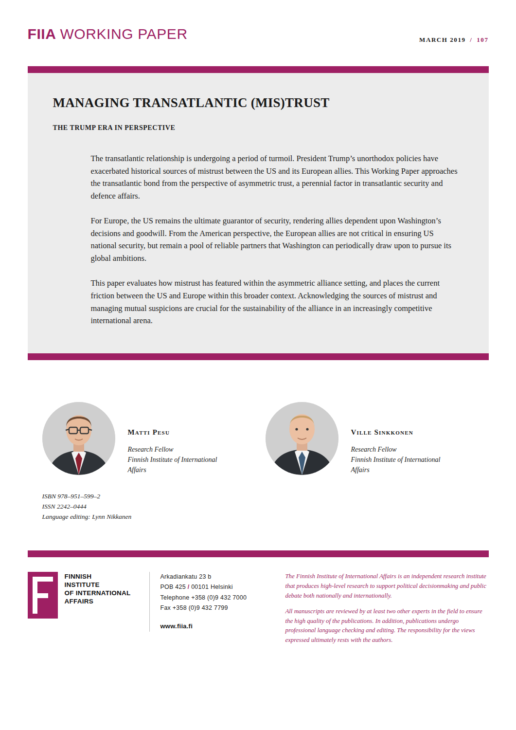FIIA WORKING PAPER
MARCH 2019 / 107
Managing Transatlantic (Mis)trust
The Trump Era in Perspective
The transatlantic relationship is undergoing a period of turmoil. President Trump’s unorthodox policies have exacerbated historical sources of mistrust between the US and its European allies. This Working Paper approaches the transatlantic bond from the perspective of asymmetric trust, a perennial factor in transatlantic security and defence affairs.
For Europe, the US remains the ultimate guarantor of security, rendering allies dependent upon Washington’s decisions and goodwill. From the American perspective, the European allies are not critical in ensuring US national security, but remain a pool of reliable partners that Washington can periodically draw upon to pursue its global ambitions.
This paper evaluates how mistrust has featured within the asymmetric alliance setting, and places the current friction between the US and Europe within this broader context. Acknowledging the sources of mistrust and managing mutual suspicions are crucial for the sustainability of the alliance in an increasingly competitive international arena.
Matti Pesu
Research Fellow
Finnish Institute of International
Affairs
Ville Sinkkonen
Research Fellow
Finnish Institute of International
Affairs
ISBN 978–951–599–2
ISSN 2242–0444
Language editing: Lynn Nikkanen
FINNISH
INSTITUTE
OF INTERNATIONAL
AFFAIRS
Arkadiankatu 23 b
POB 425 / 00101 Helsinki
Telephone +358 (0)9 432 7000
Fax +358 (0)9 432 7799
www.fiia.fi
The Finnish Institute of International Affairs is an independent research institute that produces high-level research to support political decisionmaking and public debate both nationally and internationally.
All manuscripts are reviewed by at least two other experts in the field to ensure the high quality of the publications. In addition, publications undergo professional language checking and editing. The responsibility for the views expressed ultimately rests with the authors.